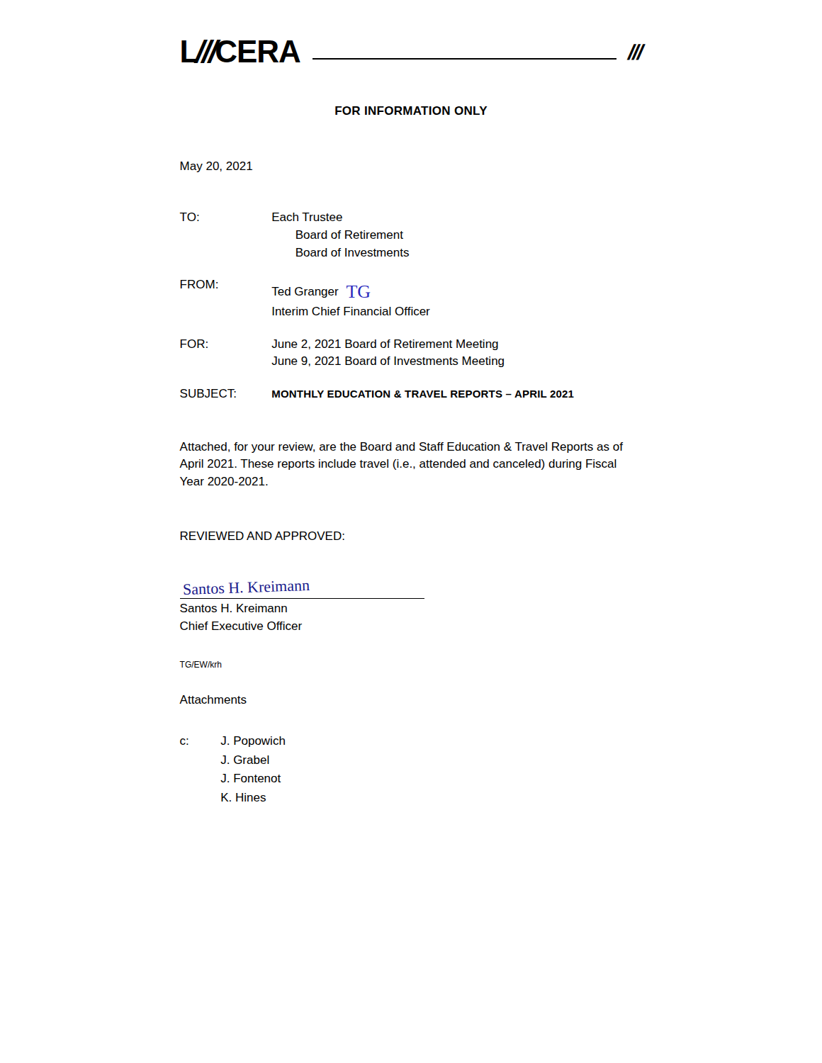L///CERA
///
FOR INFORMATION ONLY
May 20, 2021
| TO: | Each Trustee Board of Retirement Board of Investments |
| FROM: | Ted Granger TG Interim Chief Financial Officer |
| FOR: | June 2, 2021 Board of Retirement Meeting June 9, 2021 Board of Investments Meeting |
| SUBJECT: | MONTHLY EDUCATION & TRAVEL REPORTS – APRIL 2021 |
Attached, for your review, are the Board and Staff Education & Travel Reports as of April 2021. These reports include travel (i.e., attended and canceled) during Fiscal Year 2020-2021.
REVIEWED AND APPROVED:
Santos H. Kreimann
Santos H. Kreimann
Chief Executive Officer
TG/EW/krh
Attachments
| c: | J. Popowich |
| | J. Grabel |
| | J. Fontenot |
| | K. Hines |